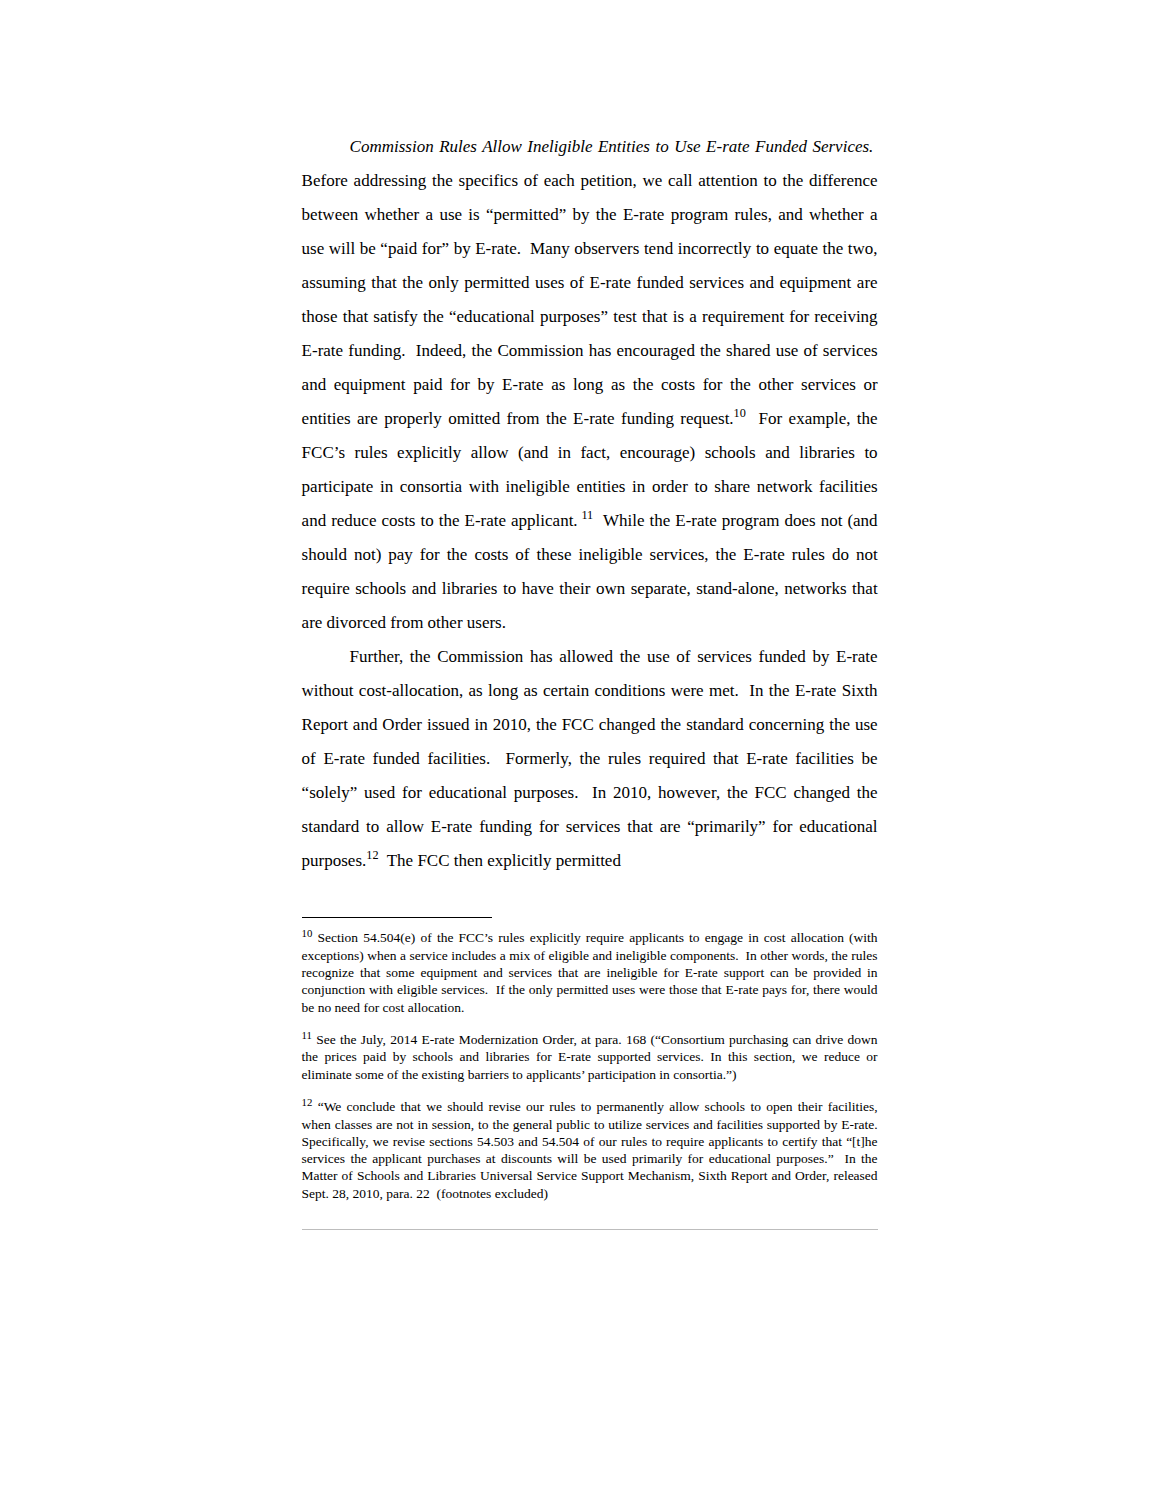Commission Rules Allow Ineligible Entities to Use E-rate Funded Services. Before addressing the specifics of each petition, we call attention to the difference between whether a use is “permitted” by the E-rate program rules, and whether a use will be “paid for” by E-rate. Many observers tend incorrectly to equate the two, assuming that the only permitted uses of E-rate funded services and equipment are those that satisfy the “educational purposes” test that is a requirement for receiving E-rate funding. Indeed, the Commission has encouraged the shared use of services and equipment paid for by E-rate as long as the costs for the other services or entities are properly omitted from the E-rate funding request.10 For example, the FCC’s rules explicitly allow (and in fact, encourage) schools and libraries to participate in consortia with ineligible entities in order to share network facilities and reduce costs to the E-rate applicant. 11 While the E-rate program does not (and should not) pay for the costs of these ineligible services, the E-rate rules do not require schools and libraries to have their own separate, stand-alone, networks that are divorced from other users.
Further, the Commission has allowed the use of services funded by E-rate without cost-allocation, as long as certain conditions were met. In the E-rate Sixth Report and Order issued in 2010, the FCC changed the standard concerning the use of E-rate funded facilities. Formerly, the rules required that E-rate facilities be “solely” used for educational purposes. In 2010, however, the FCC changed the standard to allow E-rate funding for services that are “primarily” for educational purposes.12 The FCC then explicitly permitted
10 Section 54.504(e) of the FCC’s rules explicitly require applicants to engage in cost allocation (with exceptions) when a service includes a mix of eligible and ineligible components. In other words, the rules recognize that some equipment and services that are ineligible for E-rate support can be provided in conjunction with eligible services. If the only permitted uses were those that E-rate pays for, there would be no need for cost allocation.
11 See the July, 2014 E-rate Modernization Order, at para. 168 (“Consortium purchasing can drive down the prices paid by schools and libraries for E-rate supported services. In this section, we reduce or eliminate some of the existing barriers to applicants’ participation in consortia.”)
12 “We conclude that we should revise our rules to permanently allow schools to open their facilities, when classes are not in session, to the general public to utilize services and facilities supported by E-rate. Specifically, we revise sections 54.503 and 54.504 of our rules to require applicants to certify that “[t]he services the applicant purchases at discounts will be used primarily for educational purposes.” In the Matter of Schools and Libraries Universal Service Support Mechanism, Sixth Report and Order, released Sept. 28, 2010, para. 22 (footnotes excluded)